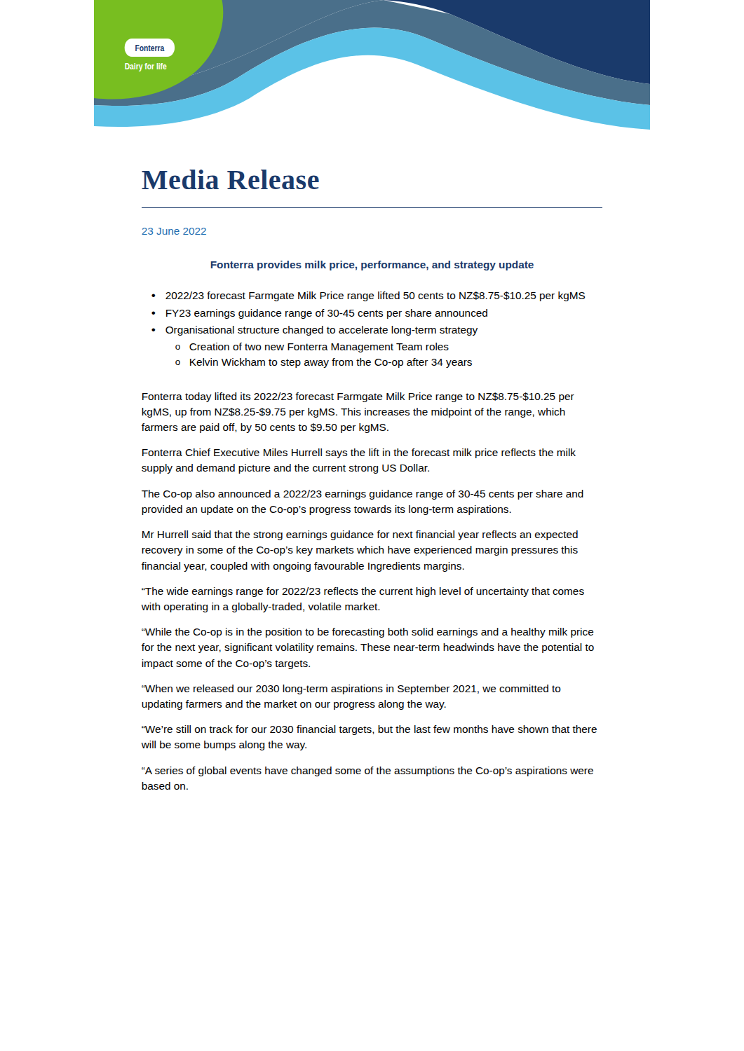Fonterra Dairy for life
Media Release
23 June 2022
Fonterra provides milk price, performance, and strategy update
2022/23 forecast Farmgate Milk Price range lifted 50 cents to NZ$8.75-$10.25 per kgMS
FY23 earnings guidance range of 30-45 cents per share announced
Organisational structure changed to accelerate long-term strategy
Creation of two new Fonterra Management Team roles
Kelvin Wickham to step away from the Co-op after 34 years
Fonterra today lifted its 2022/23 forecast Farmgate Milk Price range to NZ$8.75-$10.25 per kgMS, up from NZ$8.25-$9.75 per kgMS. This increases the midpoint of the range, which farmers are paid off, by 50 cents to $9.50 per kgMS.
Fonterra Chief Executive Miles Hurrell says the lift in the forecast milk price reflects the milk supply and demand picture and the current strong US Dollar.
The Co-op also announced a 2022/23 earnings guidance range of 30-45 cents per share and provided an update on the Co-op’s progress towards its long-term aspirations.
Mr Hurrell said that the strong earnings guidance for next financial year reflects an expected recovery in some of the Co-op’s key markets which have experienced margin pressures this financial year, coupled with ongoing favourable Ingredients margins.
“The wide earnings range for 2022/23 reflects the current high level of uncertainty that comes with operating in a globally-traded, volatile market.
“While the Co-op is in the position to be forecasting both solid earnings and a healthy milk price for the next year, significant volatility remains. These near-term headwinds have the potential to impact some of the Co-op’s targets.
“When we released our 2030 long-term aspirations in September 2021, we committed to updating farmers and the market on our progress along the way.
“We’re still on track for our 2030 financial targets, but the last few months have shown that there will be some bumps along the way.
“A series of global events have changed some of the assumptions the Co-op’s aspirations were based on.